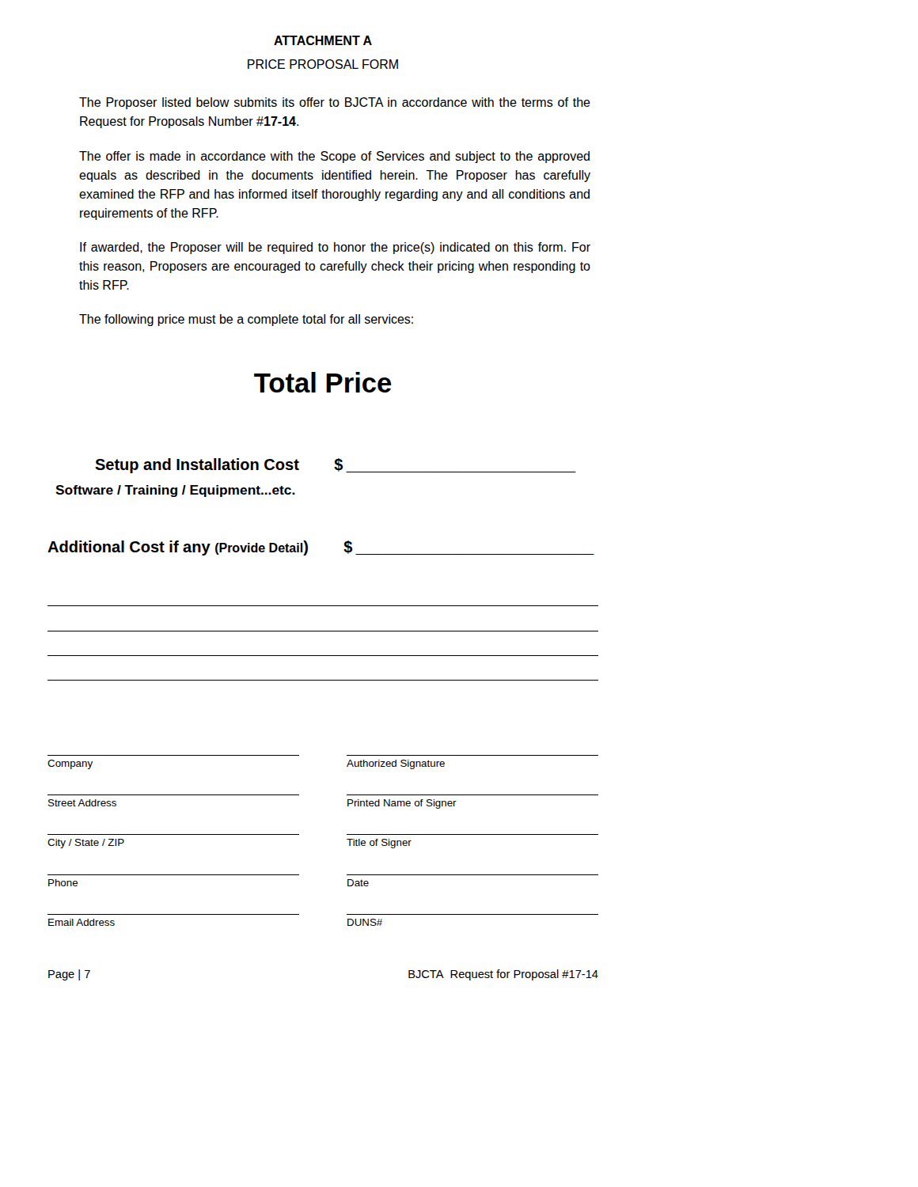ATTACHMENT A
PRICE PROPOSAL FORM
The Proposer listed below submits its offer to BJCTA in accordance with the terms of the Request for Proposals Number #17-14.
The offer is made in accordance with the Scope of Services and subject to the approved equals as described in the documents identified herein. The Proposer has carefully examined the RFP and has informed itself thoroughly regarding any and all conditions and requirements of the RFP.
If awarded, the Proposer will be required to honor the price(s) indicated on this form. For this reason, Proposers are encouraged to carefully check their pricing when responding to this RFP.
The following price must be a complete total for all services:
Total Price
Setup and Installation Cost $ __________________________
Software / Training / Equipment...etc.
Additional Cost if any (Provide Detail) $ ___________________________
| Company | Authorized Signature |
| Street Address | Printed Name of Signer |
| City / State / ZIP | Title of Signer |
| Phone | Date |
| Email Address | DUNS# |
Page | 7 BJCTA Request for Proposal #17-14